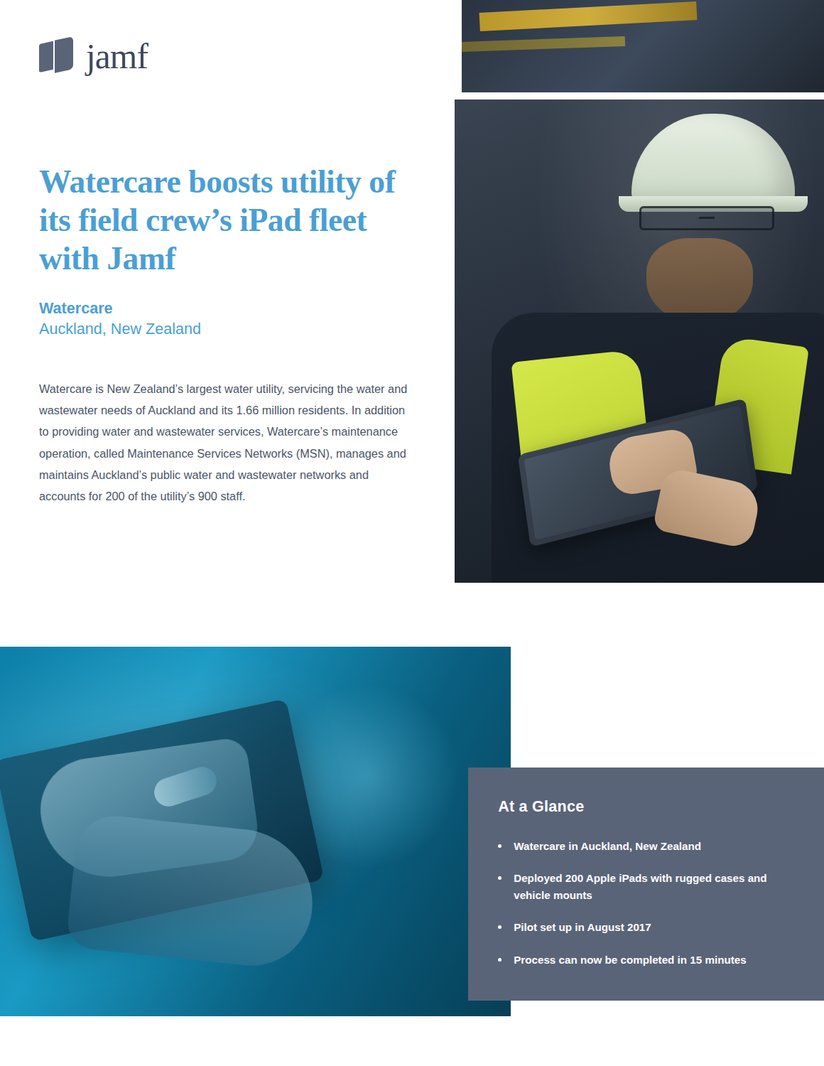jamf
Watercare boosts utility of its field crew’s iPad fleet with Jamf
Watercare Auckland, New Zealand
Watercare is New Zealand’s largest water utility, servicing the water and wastewater needs of Auckland and its 1.66 million residents. In addition to providing water and wastewater services, Watercare’s maintenance operation, called Maintenance Services Networks (MSN), manages and maintains Auckland’s public water and wastewater networks and accounts for 200 of the utility’s 900 staff.
At a Glance
Watercare in Auckland, New Zealand
Deployed 200 Apple iPads with rugged cases and vehicle mounts
Pilot set up in August 2017
Process can now be completed in 15 minutes